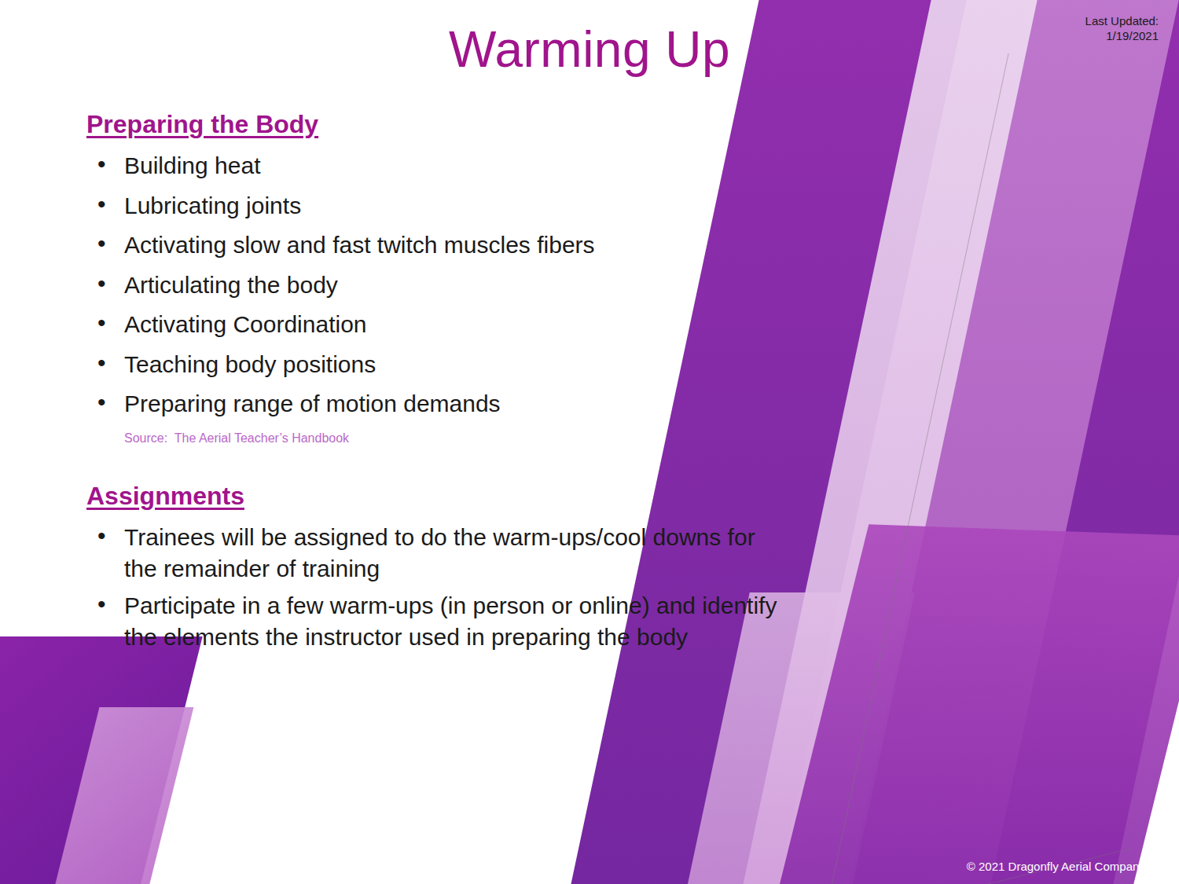Last Updated:
1/19/2021
Warming Up
Preparing the Body
Building heat
Lubricating joints
Activating slow and fast twitch muscles fibers
Articulating the body
Activating Coordination
Teaching body positions
Preparing range of motion demands
Source: The Aerial Teacher’s Handbook
Assignments
Trainees will be assigned to do the warm-ups/cool downs for the remainder of training
Participate in a few warm-ups (in person or online) and identify the elements the instructor used in preparing the body
© 2021 Dragonfly Aerial Company ™